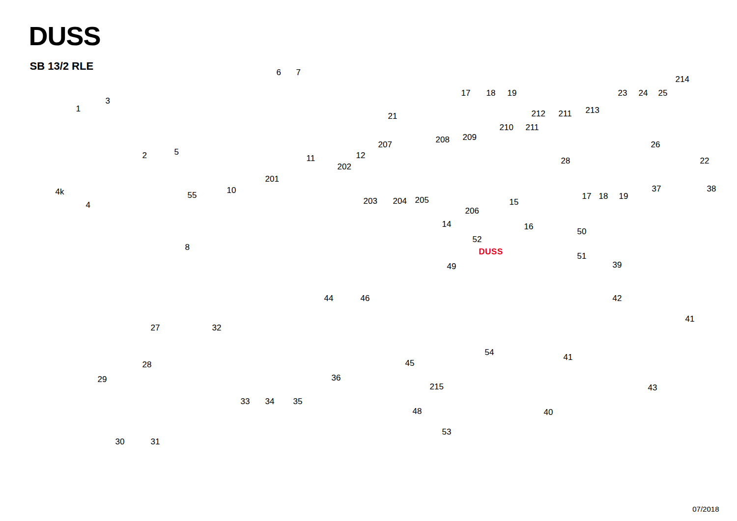DUSS
SB 13/2 RLE
1
2
3
4
4k
5
6
7
8
10
11
12
14
15
16
17
17
18
18
19
19
21
22
23
24
25
26
27
28
28
29
30
31
32
33
34
35
36
37
38
39
40
41
41
42
43
44
45
46
48
49
50
51
52
53
54
55
201
202
203
204
205
206
207
208
209
210
211
211
212
213
214
215
DUSS
07/2018